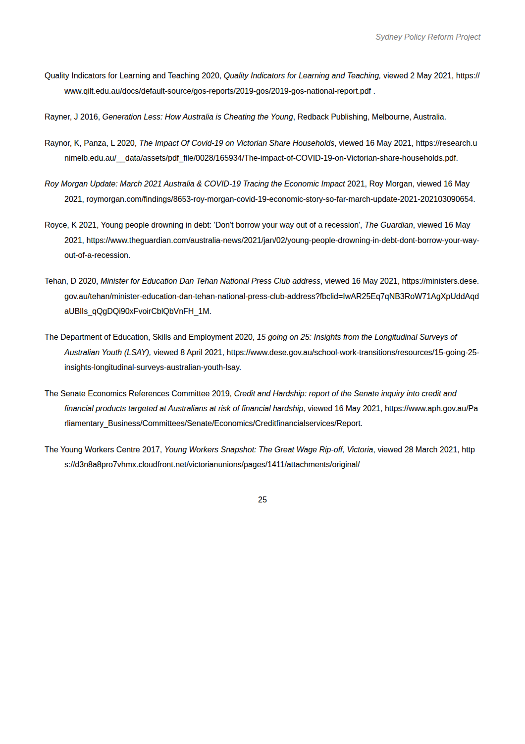Sydney Policy Reform Project
Quality Indicators for Learning and Teaching 2020, Quality Indicators for Learning and Teaching, viewed 2 May 2021, https://www.qilt.edu.au/docs/default-source/gos-reports/2019-gos/2019-gos-national-report.pdf .
Rayner, J 2016, Generation Less: How Australia is Cheating the Young, Redback Publishing, Melbourne, Australia.
Raynor, K, Panza, L 2020, The Impact Of Covid-19 on Victorian Share Households, viewed 16 May 2021, https://research.unimelb.edu.au/__data/assets/pdf_file/0028/165934/The-impact-of-COVID-19-on-Victorian-share-households.pdf.
Roy Morgan Update: March 2021 Australia & COVID-19 Tracing the Economic Impact 2021, Roy Morgan, viewed 16 May 2021, roymorgan.com/findings/8653-roy-morgan-covid-19-economic-story-so-far-march-update-2021-202103090654.
Royce, K 2021, Young people drowning in debt: 'Don't borrow your way out of a recession', The Guardian, viewed 16 May 2021, https://www.theguardian.com/australia-news/2021/jan/02/young-people-drowning-in-debt-dont-borrow-your-way-out-of-a-recession.
Tehan, D 2020, Minister for Education Dan Tehan National Press Club address, viewed 16 May 2021, https://ministers.dese.gov.au/tehan/minister-education-dan-tehan-national-press-club-address?fbclid=IwAR25Eq7qNB3RoW71AgXpUddAqdaUBlIs_qQgDQi90xFvoirCblQbVnFH_1M.
The Department of Education, Skills and Employment 2020, 15 going on 25: Insights from the Longitudinal Surveys of Australian Youth (LSAY), viewed 8 April 2021, https://www.dese.gov.au/school-work-transitions/resources/15-going-25-insights-longitudinal-surveys-australian-youth-lsay.
The Senate Economics References Committee 2019, Credit and Hardship: report of the Senate inquiry into credit and financial products targeted at Australians at risk of financial hardship, viewed 16 May 2021, https://www.aph.gov.au/Parliamentary_Business/Committees/Senate/Economics/Creditfinancialservices/Report.
The Young Workers Centre 2017, Young Workers Snapshot: The Great Wage Rip-off, Victoria, viewed 28 March 2021, https://d3n8a8pro7vhmx.cloudfront.net/victorianunions/pages/1411/attachments/original/
25